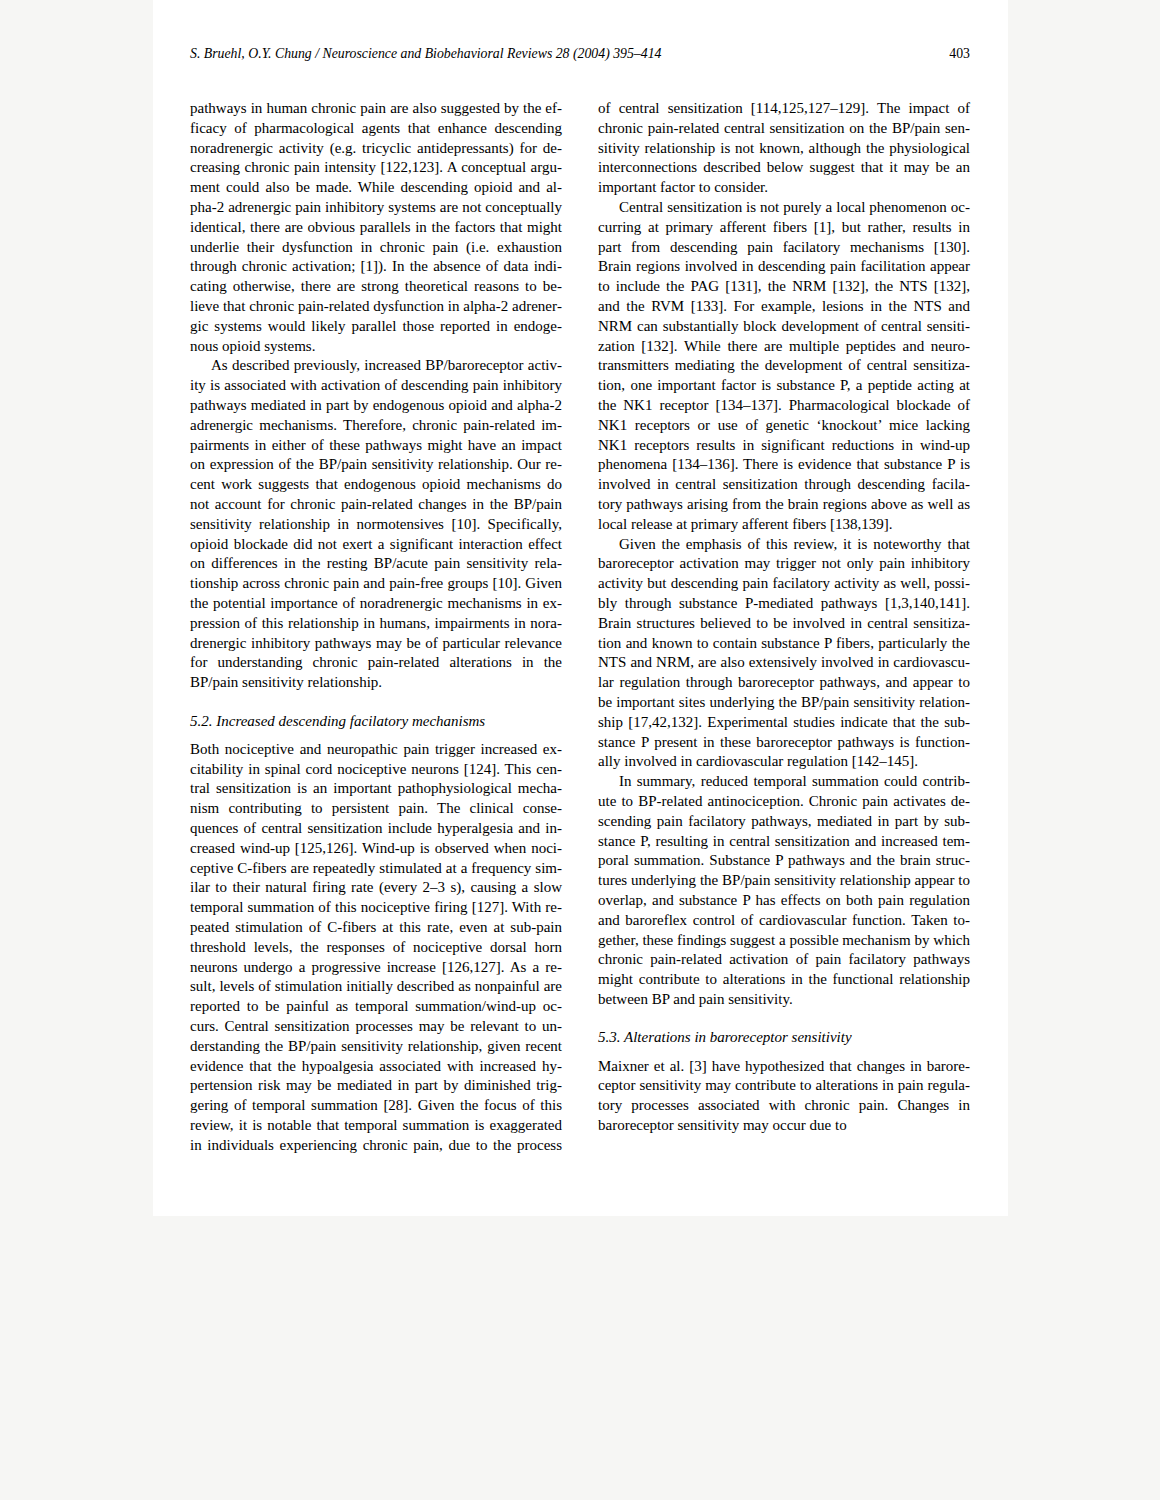S. Bruehl, O.Y. Chung / Neuroscience and Biobehavioral Reviews 28 (2004) 395–414 403
pathways in human chronic pain are also suggested by the efficacy of pharmacological agents that enhance descending noradrenergic activity (e.g. tricyclic antidepressants) for decreasing chronic pain intensity [122,123]. A conceptual argument could also be made. While descending opioid and alpha-2 adrenergic pain inhibitory systems are not conceptually identical, there are obvious parallels in the factors that might underlie their dysfunction in chronic pain (i.e. exhaustion through chronic activation; [1]). In the absence of data indicating otherwise, there are strong theoretical reasons to believe that chronic pain-related dysfunction in alpha-2 adrenergic systems would likely parallel those reported in endogenous opioid systems.
As described previously, increased BP/baroreceptor activity is associated with activation of descending pain inhibitory pathways mediated in part by endogenous opioid and alpha-2 adrenergic mechanisms. Therefore, chronic pain-related impairments in either of these pathways might have an impact on expression of the BP/pain sensitivity relationship. Our recent work suggests that endogenous opioid mechanisms do not account for chronic pain-related changes in the BP/pain sensitivity relationship in normotensives [10]. Specifically, opioid blockade did not exert a significant interaction effect on differences in the resting BP/acute pain sensitivity relationship across chronic pain and pain-free groups [10]. Given the potential importance of noradrenergic mechanisms in expression of this relationship in humans, impairments in noradrenergic inhibitory pathways may be of particular relevance for understanding chronic pain-related alterations in the BP/pain sensitivity relationship.
5.2. Increased descending facilatory mechanisms
Both nociceptive and neuropathic pain trigger increased excitability in spinal cord nociceptive neurons [124]. This central sensitization is an important pathophysiological mechanism contributing to persistent pain. The clinical consequences of central sensitization include hyperalgesia and increased wind-up [125,126]. Wind-up is observed when nociceptive C-fibers are repeatedly stimulated at a frequency similar to their natural firing rate (every 2–3 s), causing a slow temporal summation of this nociceptive firing [127]. With repeated stimulation of C-fibers at this rate, even at sub-pain threshold levels, the responses of nociceptive dorsal horn neurons undergo a progressive increase [126,127]. As a result, levels of stimulation initially described as nonpainful are reported to be painful as temporal summation/wind-up occurs. Central sensitization processes may be relevant to understanding the BP/pain sensitivity relationship, given recent evidence that the hypoalgesia associated with increased hypertension risk may be mediated in part by diminished triggering of temporal summation [28]. Given the focus of this review, it is notable that temporal summation is exaggerated in individuals experiencing chronic pain, due to the process of central sensitization [114,125,127–129]. The impact of chronic pain-related central sensitization on the BP/pain sensitivity relationship is not known, although the physiological interconnections described below suggest that it may be an important factor to consider.
Central sensitization is not purely a local phenomenon occurring at primary afferent fibers [1], but rather, results in part from descending pain facilatory mechanisms [130]. Brain regions involved in descending pain facilitation appear to include the PAG [131], the NRM [132], the NTS [132], and the RVM [133]. For example, lesions in the NTS and NRM can substantially block development of central sensitization [132]. While there are multiple peptides and neurotransmitters mediating the development of central sensitization, one important factor is substance P, a peptide acting at the NK1 receptor [134–137]. Pharmacological blockade of NK1 receptors or use of genetic ‘knockout’ mice lacking NK1 receptors results in significant reductions in wind-up phenomena [134–136]. There is evidence that substance P is involved in central sensitization through descending facilatory pathways arising from the brain regions above as well as local release at primary afferent fibers [138,139].
Given the emphasis of this review, it is noteworthy that baroreceptor activation may trigger not only pain inhibitory activity but descending pain facilatory activity as well, possibly through substance P-mediated pathways [1,3,140,141]. Brain structures believed to be involved in central sensitization and known to contain substance P fibers, particularly the NTS and NRM, are also extensively involved in cardiovascular regulation through baroreceptor pathways, and appear to be important sites underlying the BP/pain sensitivity relationship [17,42,132]. Experimental studies indicate that the substance P present in these baroreceptor pathways is functionally involved in cardiovascular regulation [142–145].
In summary, reduced temporal summation could contribute to BP-related antinociception. Chronic pain activates descending pain facilatory pathways, mediated in part by substance P, resulting in central sensitization and increased temporal summation. Substance P pathways and the brain structures underlying the BP/pain sensitivity relationship appear to overlap, and substance P has effects on both pain regulation and baroreflex control of cardiovascular function. Taken together, these findings suggest a possible mechanism by which chronic pain-related activation of pain facilatory pathways might contribute to alterations in the functional relationship between BP and pain sensitivity.
5.3. Alterations in baroreceptor sensitivity
Maixner et al. [3] have hypothesized that changes in baroreceptor sensitivity may contribute to alterations in pain regulatory processes associated with chronic pain. Changes in baroreceptor sensitivity may occur due to